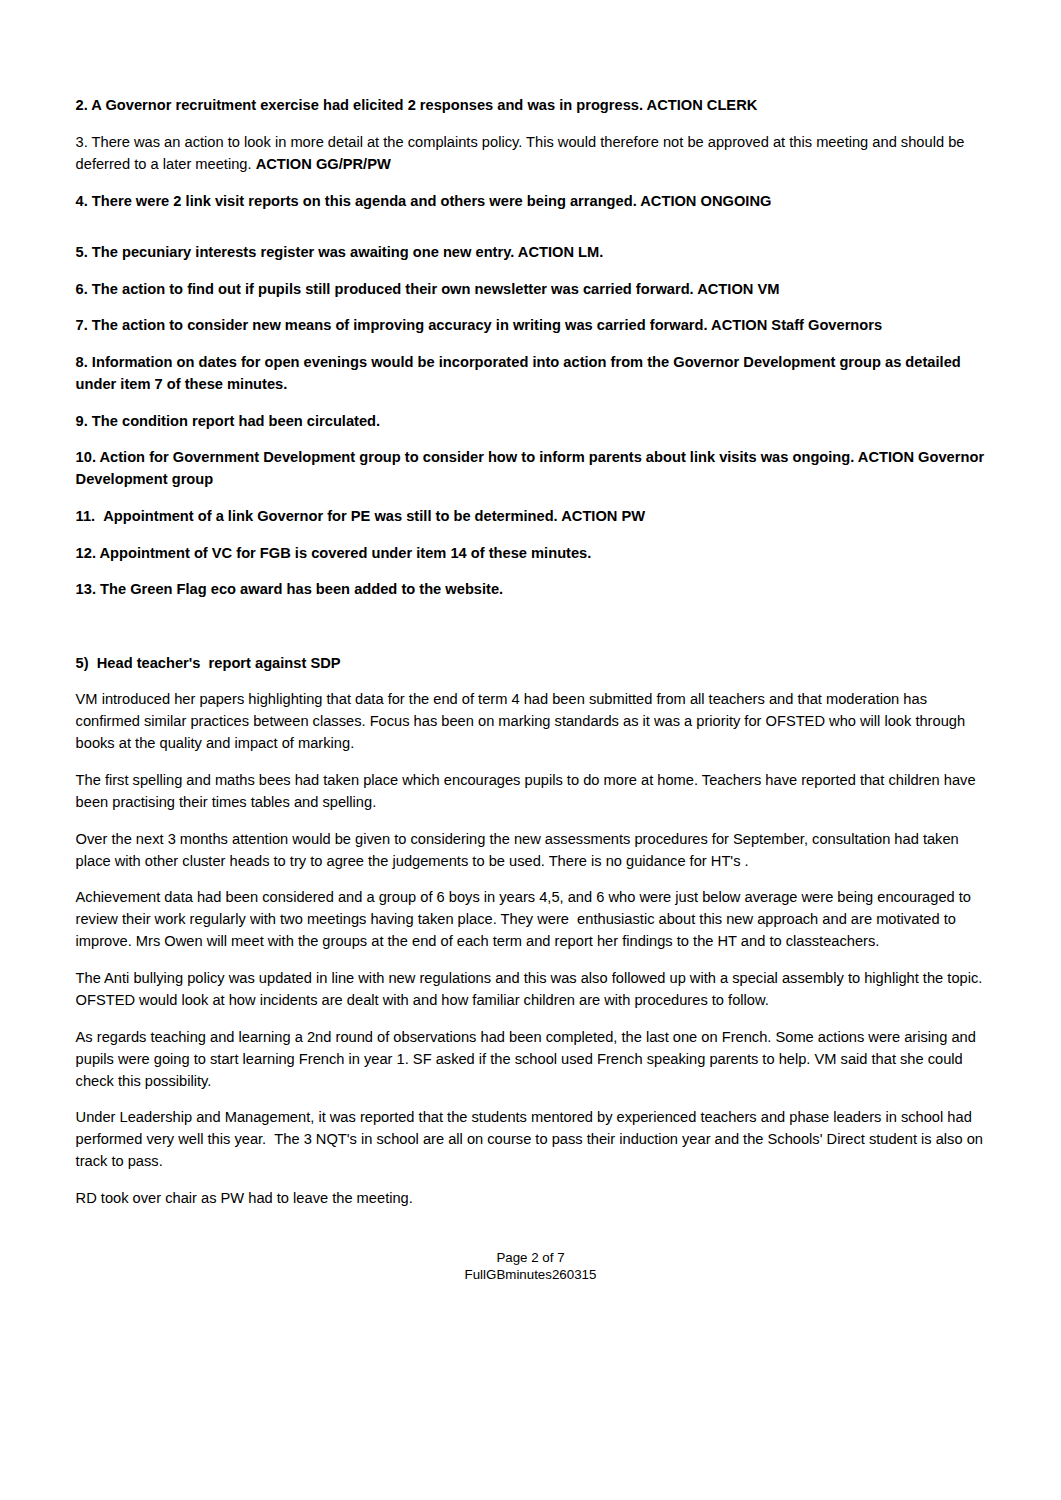2. A Governor recruitment exercise had elicited 2 responses and was in progress. ACTION CLERK
3. There was an action to look in more detail at the complaints policy. This would therefore not be approved at this meeting and should be deferred to a later meeting. ACTION GG/PR/PW
4. There were 2 link visit reports on this agenda and others were being arranged. ACTION ONGOING
5. The pecuniary interests register was awaiting one new entry. ACTION LM.
6. The action to find out if pupils still produced their own newsletter was carried forward. ACTION VM
7. The action to consider new means of improving accuracy in writing was carried forward. ACTION Staff Governors
8. Information on dates for open evenings would be incorporated into action from the Governor Development group as detailed under item 7 of these minutes.
9. The condition report had been circulated.
10. Action for Government Development group to consider how to inform parents about link visits was ongoing. ACTION Governor Development group
11. Appointment of a link Governor for PE was still to be determined. ACTION PW
12. Appointment of VC for FGB is covered under item 14 of these minutes.
13. The Green Flag eco award has been added to the website.
5) Head teacher's report against SDP
VM introduced her papers highlighting that data for the end of term 4 had been submitted from all teachers and that moderation has confirmed similar practices between classes. Focus has been on marking standards as it was a priority for OFSTED who will look through books at the quality and impact of marking.
The first spelling and maths bees had taken place which encourages pupils to do more at home. Teachers have reported that children have been practising their times tables and spelling.
Over the next 3 months attention would be given to considering the new assessments procedures for September, consultation had taken place with other cluster heads to try to agree the judgements to be used. There is no guidance for HT's .
Achievement data had been considered and a group of 6 boys in years 4,5, and 6 who were just below average were being encouraged to review their work regularly with two meetings having taken place. They were enthusiastic about this new approach and are motivated to improve. Mrs Owen will meet with the groups at the end of each term and report her findings to the HT and to classteachers.
The Anti bullying policy was updated in line with new regulations and this was also followed up with a special assembly to highlight the topic. OFSTED would look at how incidents are dealt with and how familiar children are with procedures to follow.
As regards teaching and learning a 2nd round of observations had been completed, the last one on French. Some actions were arising and pupils were going to start learning French in year 1. SF asked if the school used French speaking parents to help. VM said that she could check this possibility.
Under Leadership and Management, it was reported that the students mentored by experienced teachers and phase leaders in school had performed very well this year. The 3 NQT's in school are all on course to pass their induction year and the Schools' Direct student is also on track to pass.
RD took over chair as PW had to leave the meeting.
Page 2 of 7
FullGBminutes260315